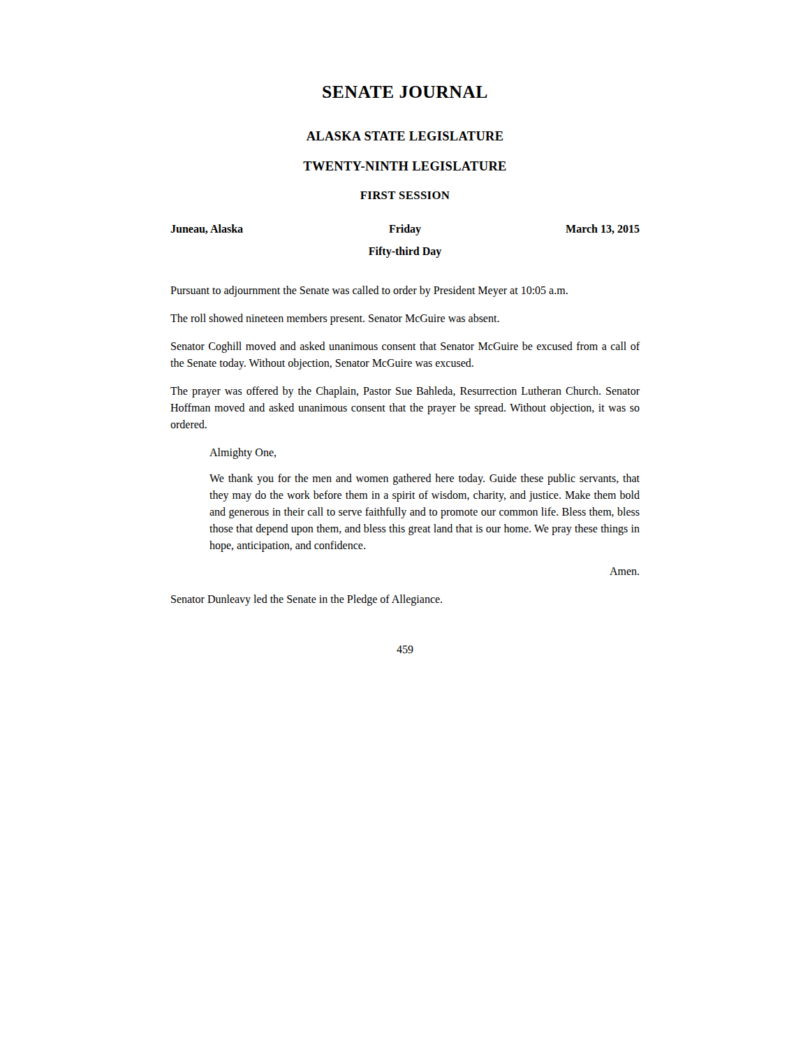SENATE JOURNAL
ALASKA STATE LEGISLATURE
TWENTY-NINTH LEGISLATURE
FIRST SESSION
Juneau, Alaska Friday March 13, 2015
Fifty-third Day
Pursuant to adjournment the Senate was called to order by President Meyer at 10:05 a.m.
The roll showed nineteen members present. Senator McGuire was absent.
Senator Coghill moved and asked unanimous consent that Senator McGuire be excused from a call of the Senate today. Without objection, Senator McGuire was excused.
The prayer was offered by the Chaplain, Pastor Sue Bahleda, Resurrection Lutheran Church. Senator Hoffman moved and asked unanimous consent that the prayer be spread. Without objection, it was so ordered.
Almighty One,
We thank you for the men and women gathered here today. Guide these public servants, that they may do the work before them in a spirit of wisdom, charity, and justice. Make them bold and generous in their call to serve faithfully and to promote our common life. Bless them, bless those that depend upon them, and bless this great land that is our home. We pray these things in hope, anticipation, and confidence.
Amen.
Senator Dunleavy led the Senate in the Pledge of Allegiance.
459